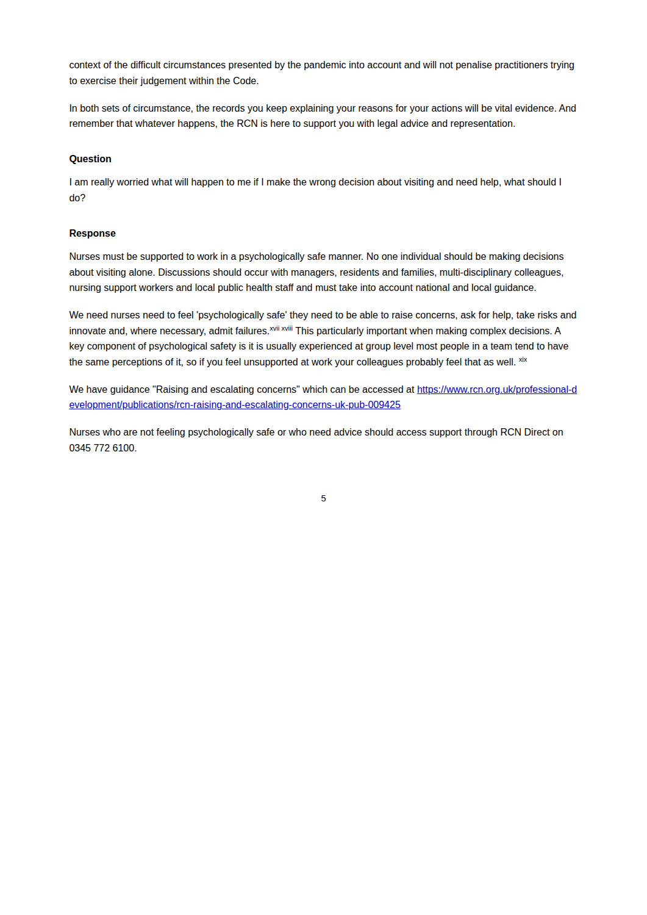context of the difficult circumstances presented by the pandemic into account and will not penalise practitioners trying to exercise their judgement within the Code.
In both sets of circumstance, the records you keep explaining your reasons for your actions will be vital evidence. And remember that whatever happens, the RCN is here to support you with legal advice and representation.
Question
I am really worried what will happen to me if I make the wrong decision about visiting and need help, what should I do?
Response
Nurses must be supported to work in a psychologically safe manner. No one individual should be making decisions about visiting alone. Discussions should occur with managers, residents and families, multi-disciplinary colleagues, nursing support workers and local public health staff and must take into account national and local guidance.
We need nurses need to feel 'psychologically safe' they need to be able to raise concerns, ask for help, take risks and innovate and, where necessary, admit failures.xvii xviii This particularly important when making complex decisions. A key component of psychological safety is it is usually experienced at group level most people in a team tend to have the same perceptions of it, so if you feel unsupported at work your colleagues probably feel that as well. xix
We have guidance "Raising and escalating concerns" which can be accessed at https://www.rcn.org.uk/professional-development/publications/rcn-raising-and-escalating-concerns-uk-pub-009425
Nurses who are not feeling psychologically safe or who need advice should access support through RCN Direct on 0345 772 6100.
5